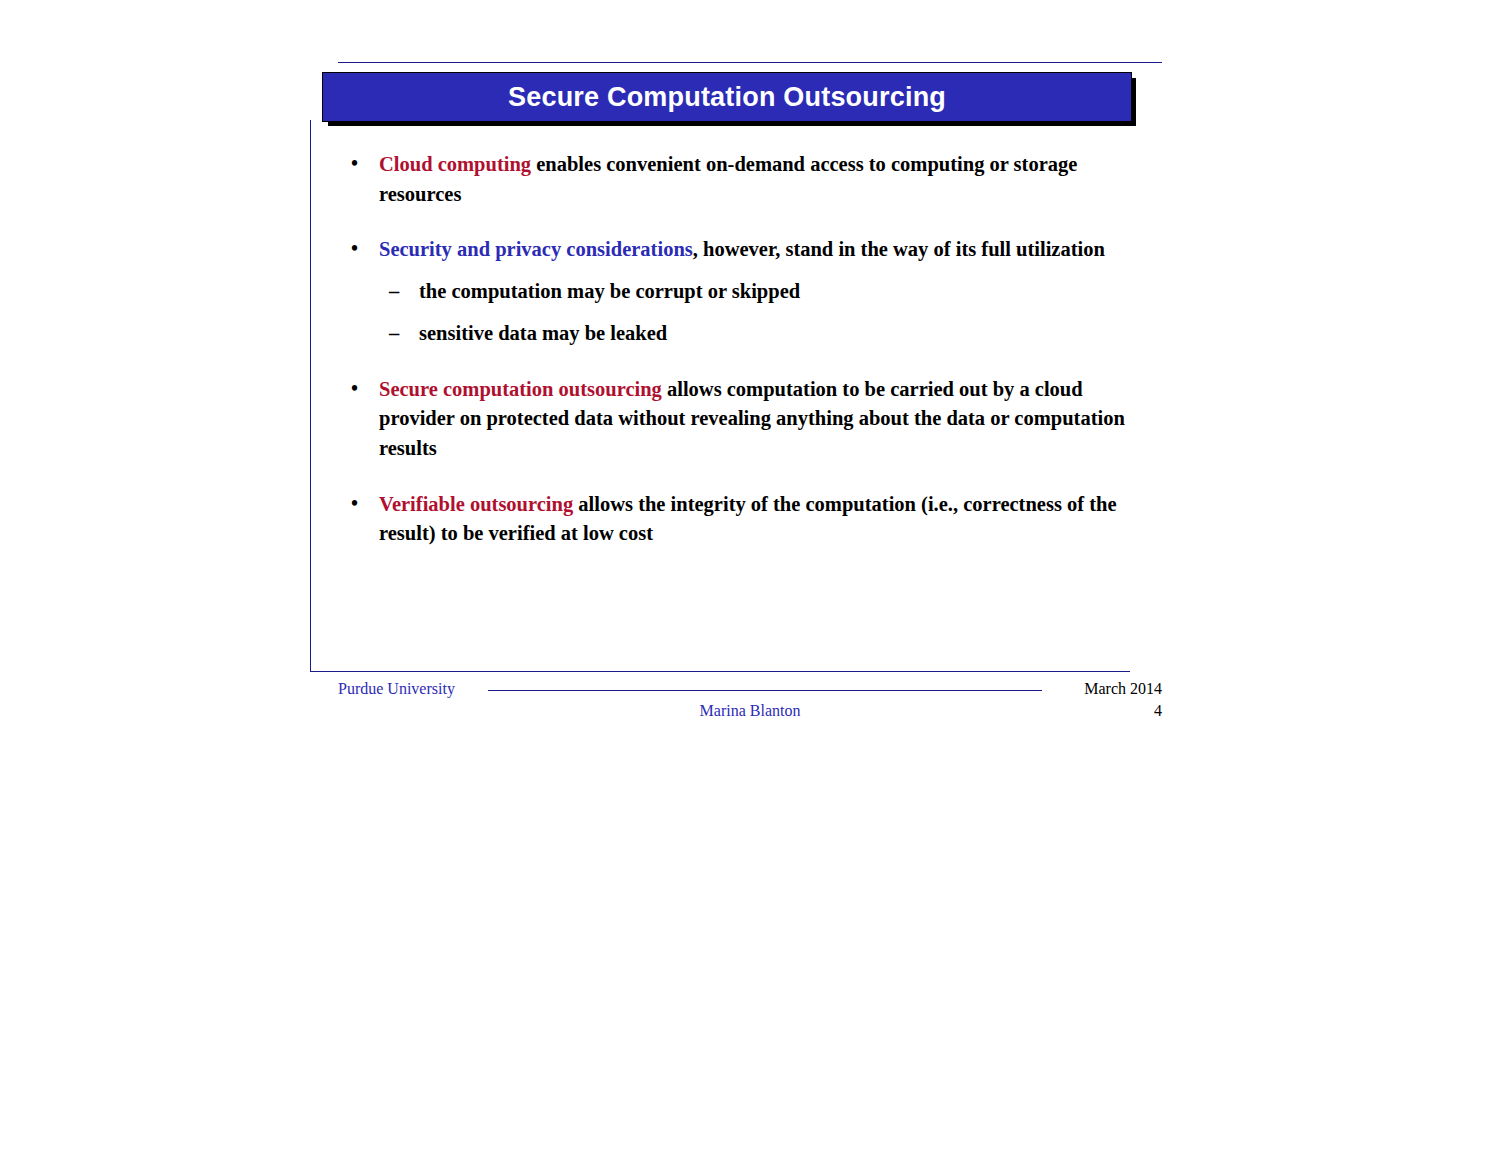Secure Computation Outsourcing
Cloud computing enables convenient on-demand access to computing or storage resources
Security and privacy considerations, however, stand in the way of its full utilization
the computation may be corrupt or skipped
sensitive data may be leaked
Secure computation outsourcing allows computation to be carried out by a cloud provider on protected data without revealing anything about the data or computation results
Verifiable outsourcing allows the integrity of the computation (i.e., correctness of the result) to be verified at low cost
Purdue University
March 2014
Marina Blanton
4